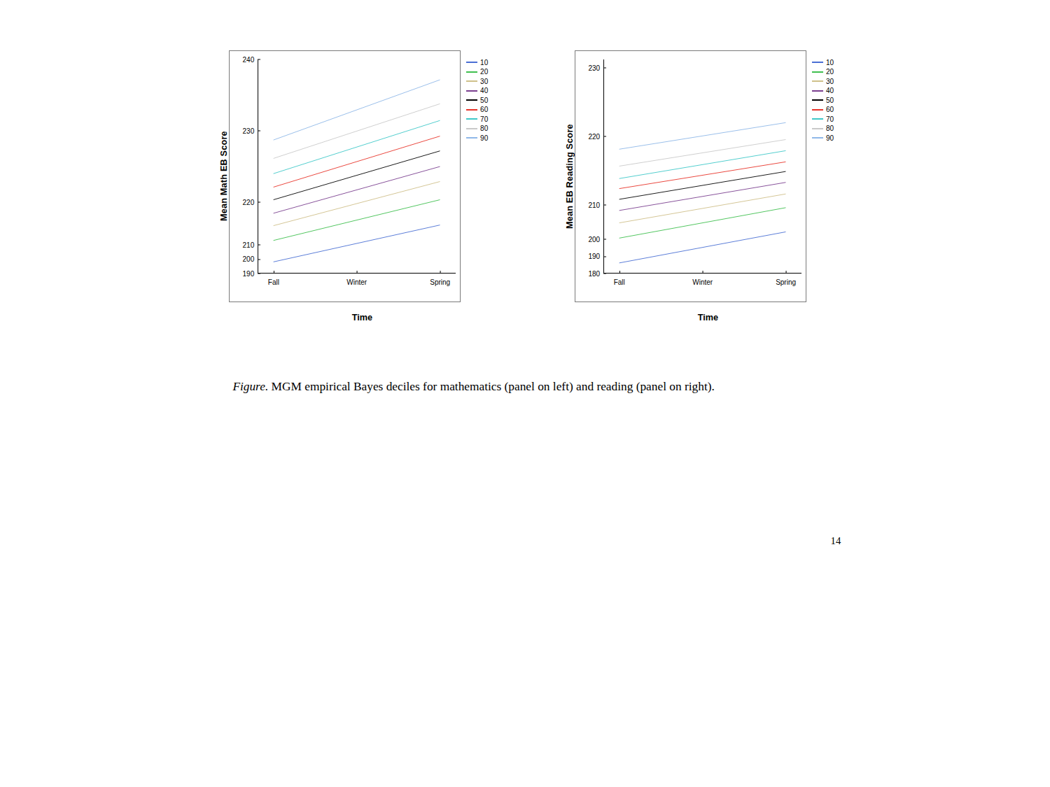Mean Math EB Score
240
230
220
210
200
190
Fall
Winter
Spring
10
20
30
40
50
60
70
80
90
Time
Mean EB Reading Score
230
220
210
200
190
180
Fall
Winter
Spring
10
20
30
40
50
60
70
80
90
Time
Figure. MGM empirical Bayes deciles for mathematics (panel on left) and reading (panel on right).
14